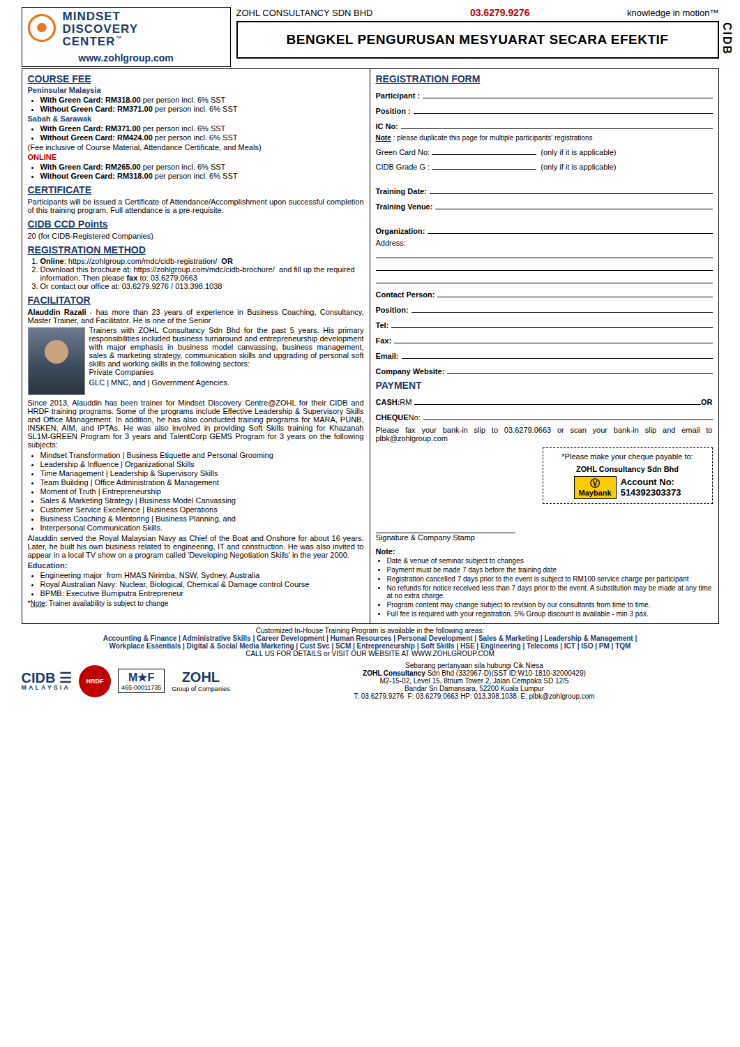⦿
MINDSET
DISCOVERY
CENTER™
www.zohlgroup.com
ZOHL CONSULTANCY SDN BHD 03.6279.9276 knowledge in motion™
BENGKEL PENGURUSAN MESYUARAT SECARA EFEKTIF
CIDB
COURSE FEE
Peninsular Malaysia
With Green Card: RM318.00 per person incl. 6% SST
Without Green Card: RM371.00 per person incl. 6% SST
Sabah & Sarawak
With Green Card: RM371.00 per person incl. 6% SST
Without Green Card: RM424.00 per person incl. 6% SST
(Fee inclusive of Course Material, Attendance Certificate, and Meals)
ONLINE
With Green Card: RM265.00 per person incl. 6% SST
Without Green Card: RM318.00 per person incl. 6% SST
CERTIFICATE
Participants will be issued a Certificate of Attendance/Accomplishment upon successful completion of this training program. Full attendance is a pre-requisite.
CIDB CCD Points
20 (for CIDB-Registered Companies)
REGISTRATION METHOD
Online: https://zohlgroup.com/mdc/cidb-registration/ OR
Download this brochure at: https://zohlgroup.com/mdc/cidb-brochure/ and fill up the required information. Then please fax to: 03.6279.0663
Or contact our office at: 03.6279.9276 / 013.398.1038
FACILITATOR
Alauddin Razali - has more than 23 years of experience in Business Coaching, Consultancy, Master Trainer, and Facilitator. He is one of the Senior
Trainers with ZOHL Consultancy Sdn Bhd for the past 5 years. His primary responsibilities included business turnaround and entrepreneurship development with major emphasis in business model canvassing, business management, sales & marketing strategy, communication skills and upgrading of personal soft skills and working skills in the following sectors:
Private Companies
GLC | MNC, and | Government Agencies.
Since 2013, Alauddin has been trainer for Mindset Discovery Centre@ZOHL for their CIDB and HRDF training programs. Some of the programs include Effective Leadership & Supervisory Skills and Office Management. In addition, he has also conducted training programs for MARA, PUNB, INSKEN, AIM, and IPTAs. He was also involved in providing Soft Skills training for Khazanah SL1M-GREEN Program for 3 years and TalentCorp GEMS Program for 3 years on the following subjects:
Mindset Transformation | Business Etiquette and Personal Grooming
Leadership & Influence | Organizational Skills
Time Management | Leadership & Supervisory Skills
Team Building | Office Administration & Management
Moment of Truth | Entrepreneurship
Sales & Marketing Strategy | Business Model Canvassing
Customer Service Excellence | Business Operations
Business Coaching & Mentoring | Business Planning, and
Interpersonal Communication Skills.
Alauddin served the Royal Malaysian Navy as Chief of the Boat and Onshore for about 16 years. Later, he built his own business related to engineering, IT and construction. He was also invited to appear in a local TV show on a program called 'Developing Negotiation Skills' in the year 2000.
Education:
Engineering major from HMAS Nirimba, NSW, Sydney, Australia
Royal Australian Navy: Nuclear, Biological, Chemical & Damage control Course
BPMB: Executive Bumiputra Entrepreneur
*Note: Trainer availability is subject to change
REGISTRATION FORM
Participant :
Position :
IC No:
Note : please duplicate this page for multiple participants' registrations
Green Card No: (only if it is applicable)
CIDB Grade G : (only if it is applicable)
Training Date:
Training Venue:
Organization:
Address:
Contact Person:
Position:
Tel:
Fax:
Email:
Company Website:
PAYMENT
CASH: RM OR
CHEQUE No:
Please fax your bank-in slip to 03.6279.0663 or scan your bank-in slip and email to plbk@zohlgroup.com
*Please make your cheque payable to:
ZOHL Consultancy Sdn Bhd
Ⓥ
Maybank
Account No:
514392303373
Signature & Company Stamp
Note:
Date & venue of seminar subject to changes
Payment must be made 7 days before the training date
Registration cancelled 7 days prior to the event is subject to RM100 service charge per participant
No refunds for notice received less than 7 days prior to the event. A substitution may be made at any time at no extra charge.
Program content may change subject to revision by our consultants from time to time.
Full fee is required with your registration. 5% Group discount is available - min 3 pax.
Customized In-House Training Program is available in the following areas:
Accounting & Finance | Administrative Skills | Career Development | Human Resources | Personal Development | Sales & Marketing | Leadership & Management |
Workplace Essentials | Digital & Social Media Marketing | Cust Svc | SCM | Entrepreneurship | Soft Skills | HSE | Engineering | Telecoms | ICT | ISO | PM | TQM
CALL US FOR DETAILS or VISIT OUR WEBSITE AT WWW.ZOHLGROUP.COM
CIDB ☰MALAYSIA
HRDF
M★F
465-00011735
ZOHL
Group of Companies
Sebarang pertanyaan sila hubungi Cik Niesa
ZOHL Consultancy Sdn Bhd (332967-D)(SST ID:W10-1810-32000429)
M2-15-02, Level 15, 8trium Tower 2, Jalan Cempaka SD 12/5
Bandar Sri Damansara, 52200 Kuala Lumpur
T: 03.6279.9276 F: 03.6279.0663 HP: 013.398.1038 E: plbk@zohlgroup.com